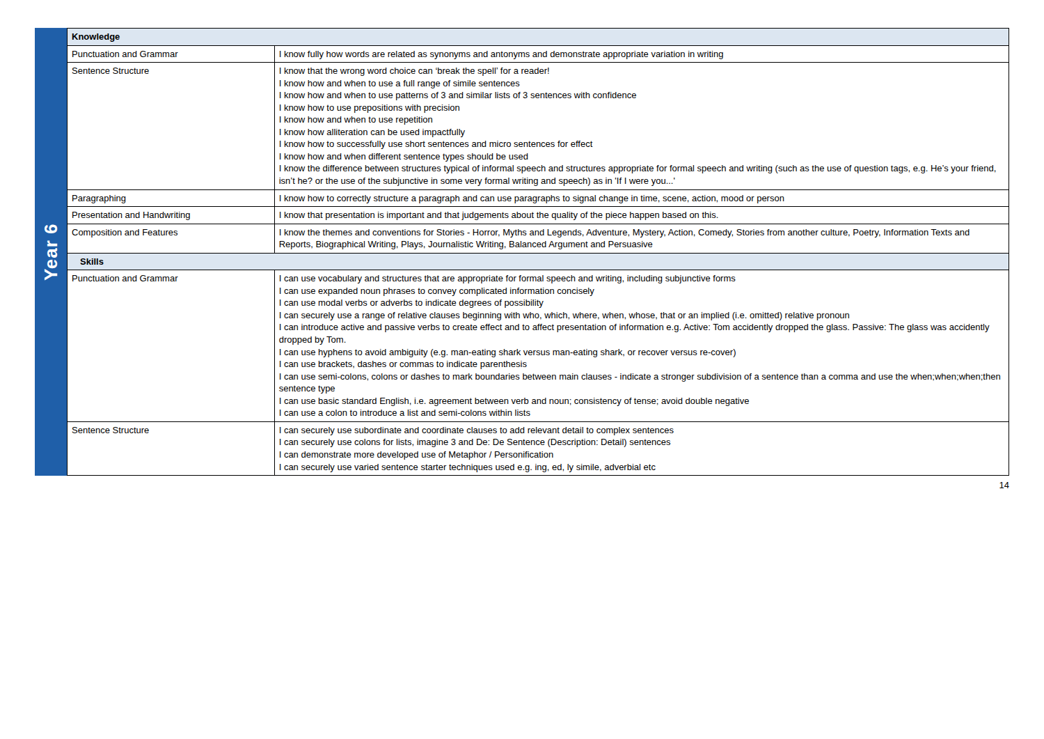Year 6
| Knowledge |
| Punctuation and Grammar | I know fully how words are related as synonyms and antonyms and demonstrate appropriate variation in writing |
| Sentence Structure | I know that the wrong word choice can ‘break the spell’ for a reader! I know how and when to use a full range of simile sentences I know how and when to use patterns of 3 and similar lists of 3 sentences with confidence I know how to use prepositions with precision I know how and when to use repetition I know how alliteration can be used impactfully I know how to successfully use short sentences and micro sentences for effect I know how and when different sentence types should be used I know the difference between structures typical of informal speech and structures appropriate for formal speech and writing (such as the use of question tags, e.g. He’s your friend, isn’t he? or the use of the subjunctive in some very formal writing and speech) as in 'If I were you...' |
| Paragraphing | I know how to correctly structure a paragraph and can use paragraphs to signal change in time, scene, action, mood or person |
| Presentation and Handwriting | I know that presentation is important and that judgements about the quality of the piece happen based on this. |
| Composition and Features | I know the themes and conventions for Stories - Horror, Myths and Legends, Adventure, Mystery, Action, Comedy, Stories from another culture, Poetry, Information Texts and Reports, Biographical Writing, Plays, Journalistic Writing, Balanced Argument and Persuasive |
| Skills |
| Punctuation and Grammar | I can use vocabulary and structures that are appropriate for formal speech and writing, including subjunctive forms I can use expanded noun phrases to convey complicated information concisely I can use modal verbs or adverbs to indicate degrees of possibility I can securely use a range of relative clauses beginning with who, which, where, when, whose, that or an implied (i.e. omitted) relative pronoun I can introduce active and passive verbs to create effect and to affect presentation of information e.g. Active: Tom accidently dropped the glass. Passive: The glass was accidently dropped by Tom. I can use hyphens to avoid ambiguity (e.g. man-eating shark versus man-eating shark, or recover versus re-cover) I can use brackets, dashes or commas to indicate parenthesis I can use semi-colons, colons or dashes to mark boundaries between main clauses - indicate a stronger subdivision of a sentence than a comma and use the when;when;when;then sentence type I can use basic standard English, i.e. agreement between verb and noun; consistency of tense; avoid double negative I can use a colon to introduce a list and semi-colons within lists |
| Sentence Structure | I can securely use subordinate and coordinate clauses to add relevant detail to complex sentences I can securely use colons for lists, imagine 3 and De: De Sentence (Description: Detail) sentences I can demonstrate more developed use of Metaphor / Personification I can securely use varied sentence starter techniques used e.g. ing, ed, ly simile, adverbial etc |
14